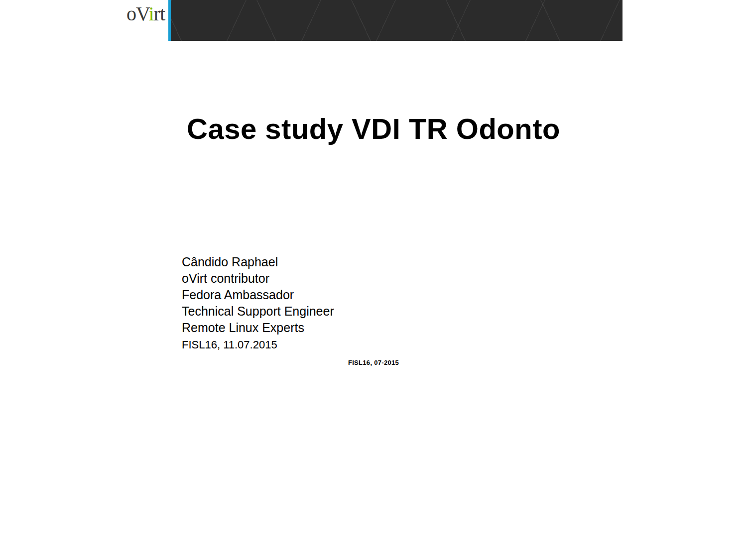oVirt
oVirt
Case study VDI TR Odonto
Cândido Raphael
oVirt contributor
Fedora Ambassador
Technical Support Engineer
Remote Linux Experts
FISL16, 11.07.2015
FISL16, 07-2015